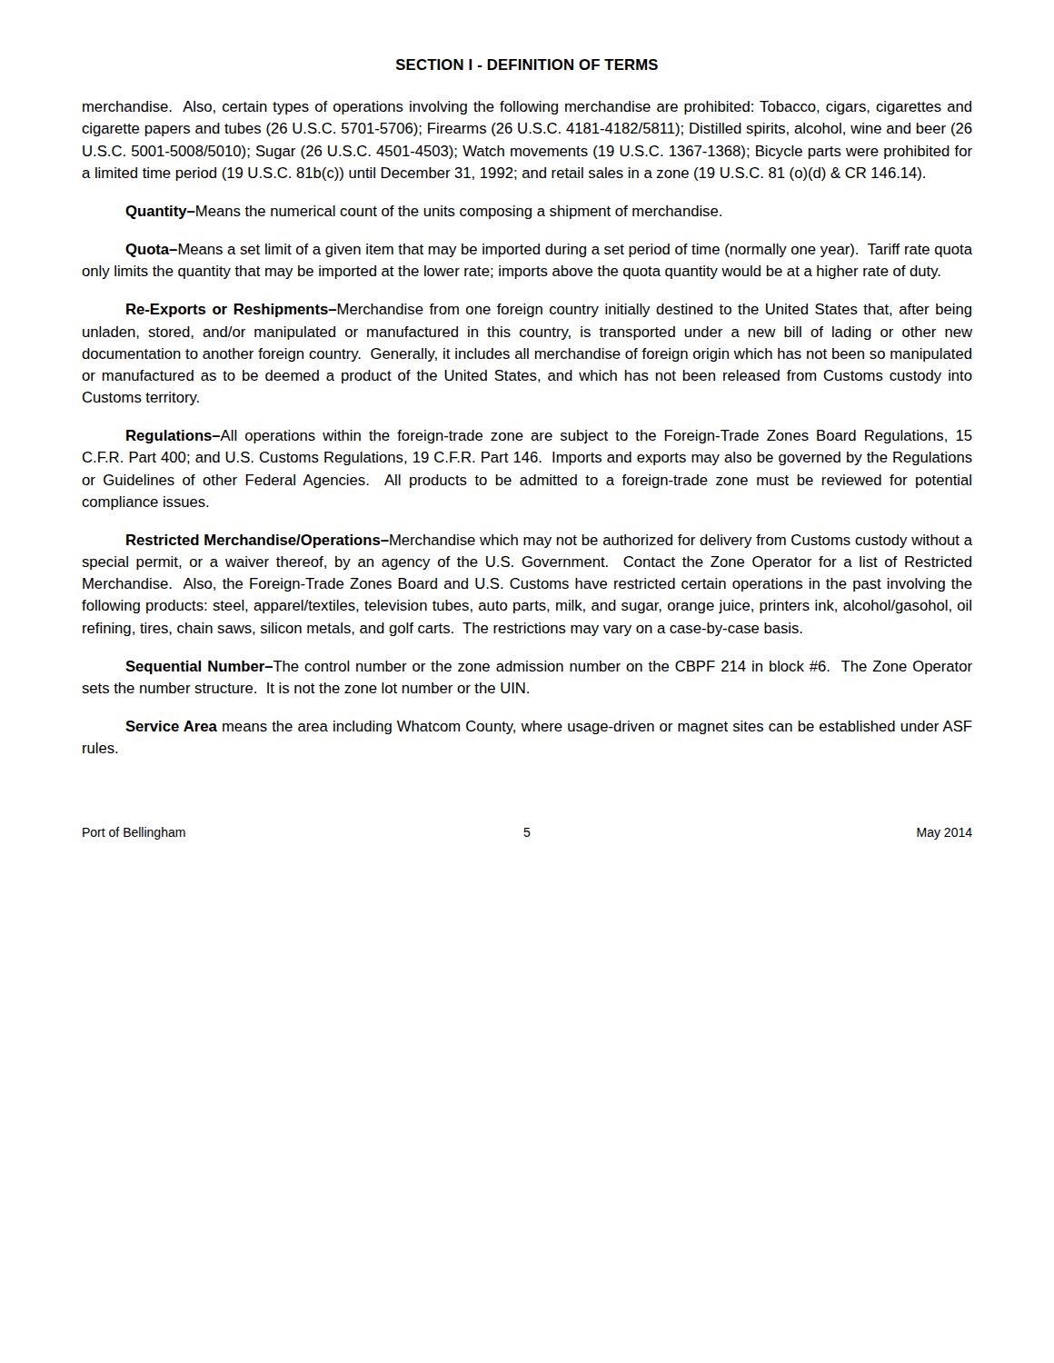SECTION I - DEFINITION OF TERMS
merchandise. Also, certain types of operations involving the following merchandise are prohibited: Tobacco, cigars, cigarettes and cigarette papers and tubes (26 U.S.C. 5701-5706); Firearms (26 U.S.C. 4181-4182/5811); Distilled spirits, alcohol, wine and beer (26 U.S.C. 5001-5008/5010); Sugar (26 U.S.C. 4501-4503); Watch movements (19 U.S.C. 1367-1368); Bicycle parts were prohibited for a limited time period (19 U.S.C. 81b(c)) until December 31, 1992; and retail sales in a zone (19 U.S.C. 81 (o)(d) & CR 146.14).
Quantity–Means the numerical count of the units composing a shipment of merchandise.
Quota–Means a set limit of a given item that may be imported during a set period of time (normally one year). Tariff rate quota only limits the quantity that may be imported at the lower rate; imports above the quota quantity would be at a higher rate of duty.
Re-Exports or Reshipments–Merchandise from one foreign country initially destined to the United States that, after being unladen, stored, and/or manipulated or manufactured in this country, is transported under a new bill of lading or other new documentation to another foreign country. Generally, it includes all merchandise of foreign origin which has not been so manipulated or manufactured as to be deemed a product of the United States, and which has not been released from Customs custody into Customs territory.
Regulations–All operations within the foreign-trade zone are subject to the Foreign-Trade Zones Board Regulations, 15 C.F.R. Part 400; and U.S. Customs Regulations, 19 C.F.R. Part 146. Imports and exports may also be governed by the Regulations or Guidelines of other Federal Agencies. All products to be admitted to a foreign-trade zone must be reviewed for potential compliance issues.
Restricted Merchandise/Operations–Merchandise which may not be authorized for delivery from Customs custody without a special permit, or a waiver thereof, by an agency of the U.S. Government. Contact the Zone Operator for a list of Restricted Merchandise. Also, the Foreign-Trade Zones Board and U.S. Customs have restricted certain operations in the past involving the following products: steel, apparel/textiles, television tubes, auto parts, milk, and sugar, orange juice, printers ink, alcohol/gasohol, oil refining, tires, chain saws, silicon metals, and golf carts. The restrictions may vary on a case-by-case basis.
Sequential Number–The control number or the zone admission number on the CBPF 214 in block #6. The Zone Operator sets the number structure. It is not the zone lot number or the UIN.
Service Area means the area including Whatcom County, where usage-driven or magnet sites can be established under ASF rules.
Port of Bellingham
5
May 2014